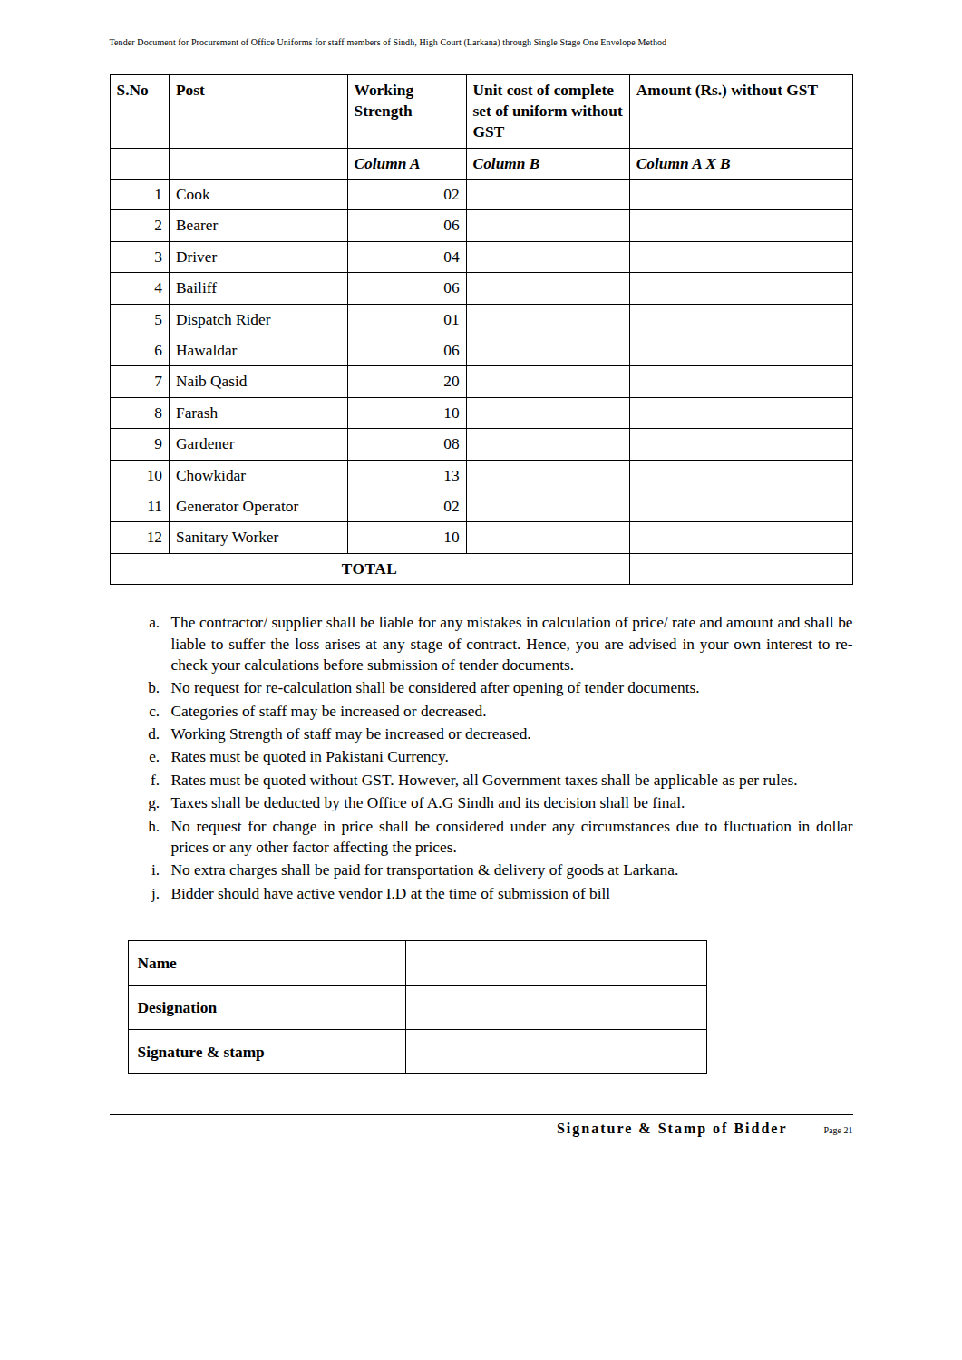Tender Document for Procurement of Office Uniforms for staff members of Sindh, High Court (Larkana) through Single Stage One Envelope Method
| S.No | Post | Working Strength | Unit cost of complete set of uniform without GST | Amount (Rs.) without GST |
| --- | --- | --- | --- | --- |
| | | Column A | Column B | Column A X B |
| 1 | Cook | 02 | | |
| 2 | Bearer | 06 | | |
| 3 | Driver | 04 | | |
| 4 | Bailiff | 06 | | |
| 5 | Dispatch Rider | 01 | | |
| 6 | Hawaldar | 06 | | |
| 7 | Naib Qasid | 20 | | |
| 8 | Farash | 10 | | |
| 9 | Gardener | 08 | | |
| 10 | Chowkidar | 13 | | |
| 11 | Generator Operator | 02 | | |
| 12 | Sanitary Worker | 10 | | |
| TOTAL | |
The contractor/ supplier shall be liable for any mistakes in calculation of price/ rate and amount and shall be liable to suffer the loss arises at any stage of contract. Hence, you are advised in your own interest to re-check your calculations before submission of tender documents.
No request for re-calculation shall be considered after opening of tender documents.
Categories of staff may be increased or decreased.
Working Strength of staff may be increased or decreased.
Rates must be quoted in Pakistani Currency.
Rates must be quoted without GST. However, all Government taxes shall be applicable as per rules.
Taxes shall be deducted by the Office of A.G Sindh and its decision shall be final.
No request for change in price shall be considered under any circumstances due to fluctuation in dollar prices or any other factor affecting the prices.
No extra charges shall be paid for transportation & delivery of goods at Larkana.
Bidder should have active vendor I.D at the time of submission of bill
| Name | |
| Designation | |
| Signature & stamp | |
Signature & Stamp of Bidder Page 21